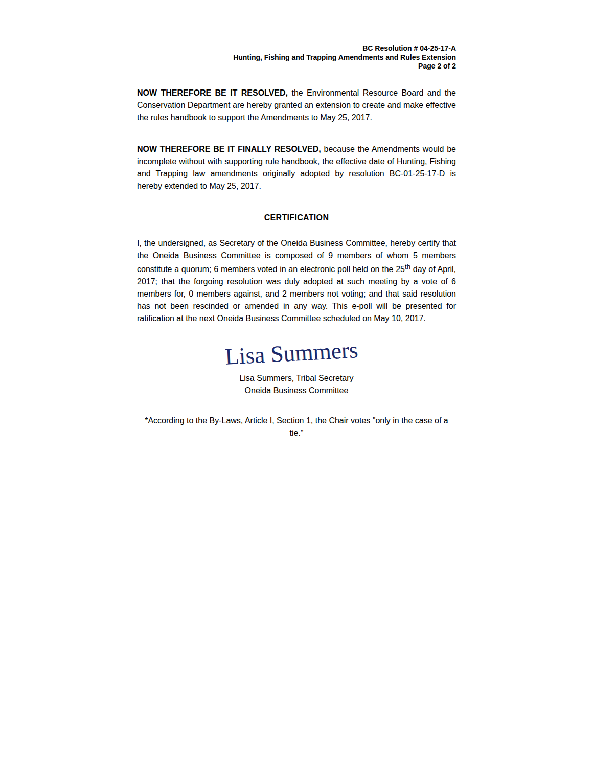BC Resolution # 04-25-17-A
Hunting, Fishing and Trapping Amendments and Rules Extension
Page 2 of 2
NOW THEREFORE BE IT RESOLVED, the Environmental Resource Board and the Conservation Department are hereby granted an extension to create and make effective the rules handbook to support the Amendments to May 25, 2017.
NOW THEREFORE BE IT FINALLY RESOLVED, because the Amendments would be incomplete without with supporting rule handbook, the effective date of Hunting, Fishing and Trapping law amendments originally adopted by resolution BC-01-25-17-D is hereby extended to May 25, 2017.
CERTIFICATION
I, the undersigned, as Secretary of the Oneida Business Committee, hereby certify that the Oneida Business Committee is composed of 9 members of whom 5 members constitute a quorum; 6 members voted in an electronic poll held on the 25th day of April, 2017; that the forgoing resolution was duly adopted at such meeting by a vote of 6 members for, 0 members against, and 2 members not voting; and that said resolution has not been rescinded or amended in any way. This e-poll will be presented for ratification at the next Oneida Business Committee scheduled on May 10, 2017.
Lisa Summers
Lisa Summers, Tribal Secretary
Oneida Business Committee
*According to the By-Laws, Article I, Section 1, the Chair votes "only in the case of a tie."